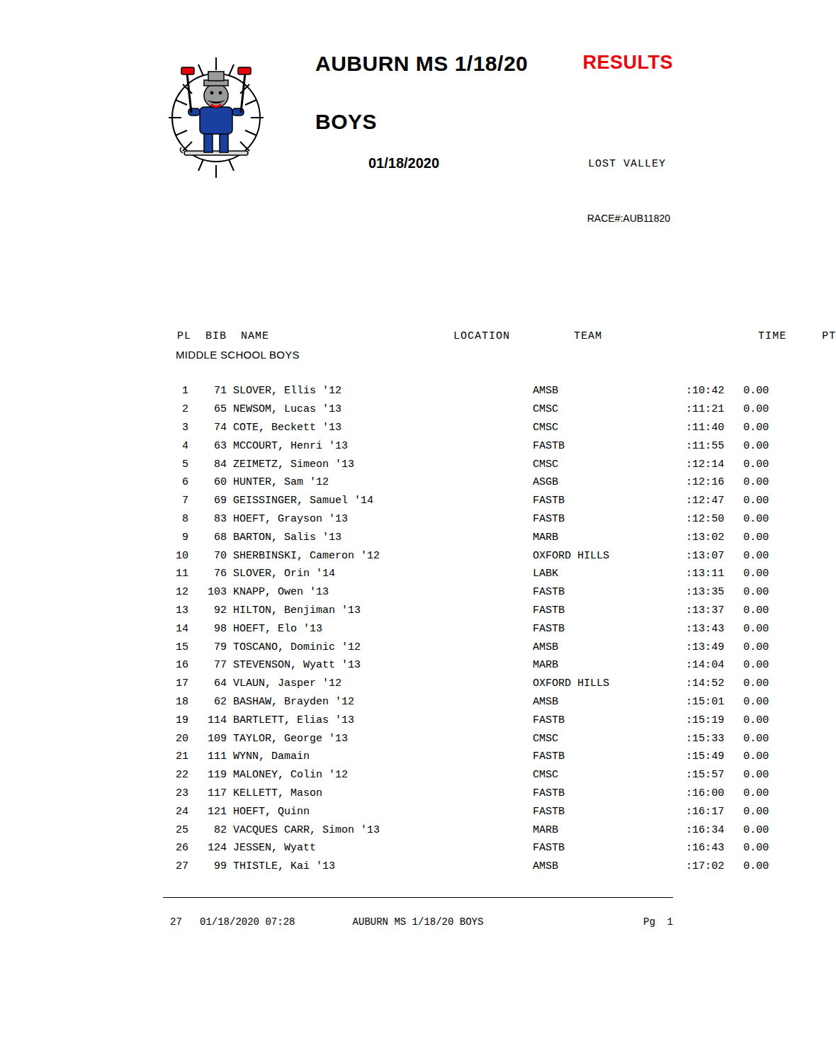RESULTS
AUBURN MS 1/18/20
BOYS
01/18/2020 LOST VALLEY
RACE#:AUB11820
PL BIB NAME LOCATION TEAM TIME PTS
MIDDLE SCHOOL BOYS
1 71 SLOVER, Ellis '12 AMSB :10:42 0.00 2 65 NEWSOM, Lucas '13 CMSC :11:21 0.00 3 74 COTE, Beckett '13 CMSC :11:40 0.00 4 63 MCCOURT, Henri '13 FASTB :11:55 0.00 5 84 ZEIMETZ, Simeon '13 CMSC :12:14 0.00 6 60 HUNTER, Sam '12 ASGB :12:16 0.00 7 69 GEISSINGER, Samuel '14 FASTB :12:47 0.00 8 83 HOEFT, Grayson '13 FASTB :12:50 0.00 9 68 BARTON, Salis '13 MARB :13:02 0.00 10 70 SHERBINSKI, Cameron '12 OXFORD HILLS :13:07 0.00 11 76 SLOVER, Orin '14 LABK :13:11 0.00 12 103 KNAPP, Owen '13 FASTB :13:35 0.00 13 92 HILTON, Benjiman '13 FASTB :13:37 0.00 14 98 HOEFT, Elo '13 FASTB :13:43 0.00 15 79 TOSCANO, Dominic '12 AMSB :13:49 0.00 16 77 STEVENSON, Wyatt '13 MARB :14:04 0.00 17 64 VLAUN, Jasper '12 OXFORD HILLS :14:52 0.00 18 62 BASHAW, Brayden '12 AMSB :15:01 0.00 19 114 BARTLETT, Elias '13 FASTB :15:19 0.00 20 109 TAYLOR, George '13 CMSC :15:33 0.00 21 111 WYNN, Damain FASTB :15:49 0.00 22 119 MALONEY, Colin '12 CMSC :15:57 0.00 23 117 KELLETT, Mason FASTB :16:00 0.00 24 121 HOEFT, Quinn FASTB :16:17 0.00 25 82 VACQUES CARR, Simon '13 MARB :16:34 0.00 26 124 JESSEN, Wyatt FASTB :16:43 0.00 27 99 THISTLE, Kai '13 AMSB :17:02 0.00
27 01/18/2020 07:28 AUBURN MS 1/18/20 BOYS Pg 1